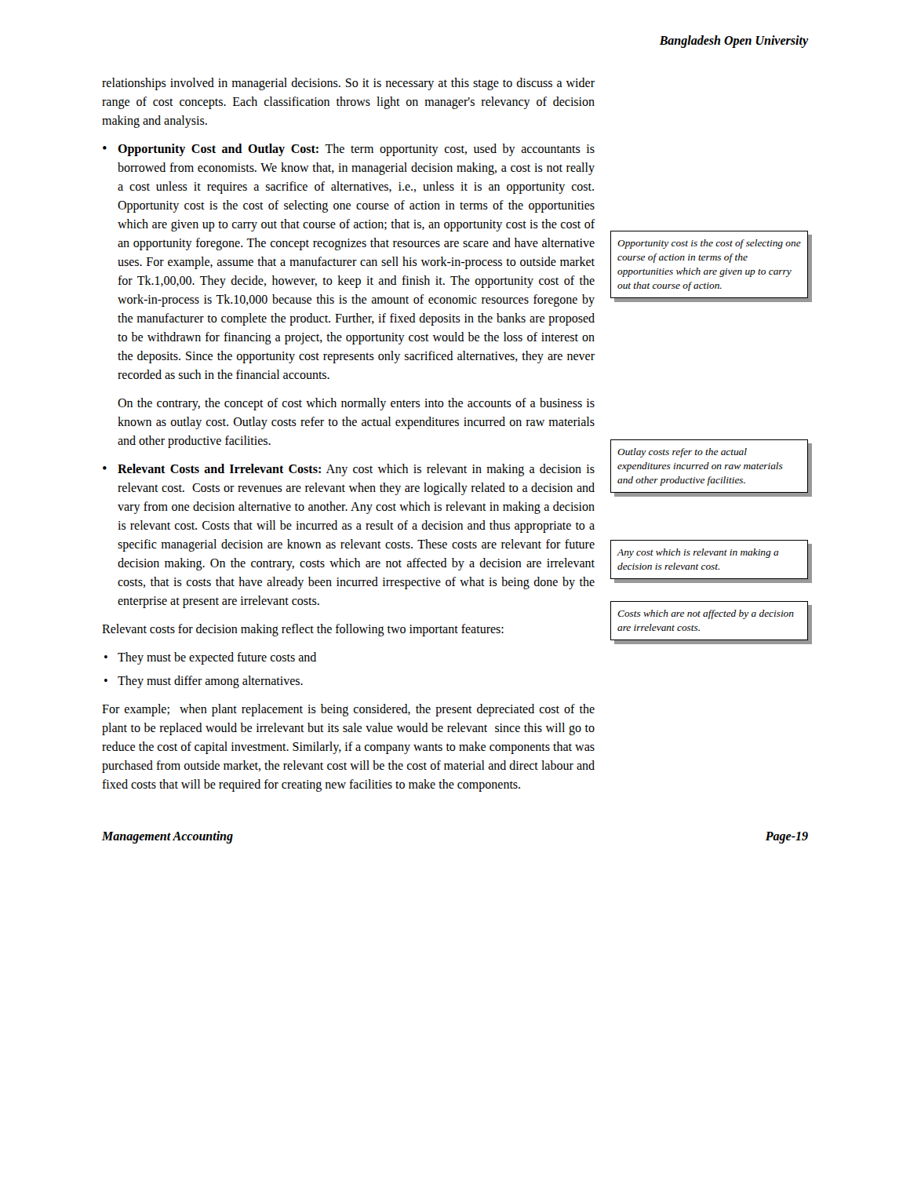Bangladesh Open University
relationships involved in managerial decisions. So it is necessary at this stage to discuss a wider range of cost concepts. Each classification throws light on manager's relevancy of decision making and analysis.
•
Opportunity Cost and Outlay Cost: The term opportunity cost, used by accountants is borrowed from economists. We know that, in managerial decision making, a cost is not really a cost unless it requires a sacrifice of alternatives, i.e., unless it is an opportunity cost. Opportunity cost is the cost of selecting one course of action in terms of the opportunities which are given up to carry out that course of action; that is, an opportunity cost is the cost of an opportunity foregone. The concept recognizes that resources are scare and have alternative uses. For example, assume that a manufacturer can sell his work-in-process to outside market for Tk.1,00,00. They decide, however, to keep it and finish it. The opportunity cost of the work-in-process is Tk.10,000 because this is the amount of economic resources foregone by the manufacturer to complete the product. Further, if fixed deposits in the banks are proposed to be withdrawn for financing a project, the opportunity cost would be the loss of interest on the deposits. Since the opportunity cost represents only sacrificed alternatives, they are never recorded as such in the financial accounts.
On the contrary, the concept of cost which normally enters into the accounts of a business is known as outlay cost. Outlay costs refer to the actual expenditures incurred on raw materials and other productive facilities.
•
Relevant Costs and Irrelevant Costs: Any cost which is relevant in making a decision is relevant cost. Costs or revenues are relevant when they are logically related to a decision and vary from one decision alternative to another. Any cost which is relevant in making a decision is relevant cost. Costs that will be incurred as a result of a decision and thus appropriate to a specific managerial decision are known as relevant costs. These costs are relevant for future decision making. On the contrary, costs which are not affected by a decision are irrelevant costs, that is costs that have already been incurred irrespective of what is being done by the enterprise at present are irrelevant costs.
Relevant costs for decision making reflect the following two important features:
They must be expected future costs and
They must differ among alternatives.
For example; when plant replacement is being considered, the present depreciated cost of the plant to be replaced would be irrelevant but its sale value would be relevant since this will go to reduce the cost of capital investment. Similarly, if a company wants to make components that was purchased from outside market, the relevant cost will be the cost of material and direct labour and fixed costs that will be required for creating new facilities to make the components.
Opportunity cost is the cost of selecting one course of action in terms of the opportunities which are given up to carry out that course of action.
Outlay costs refer to the actual expenditures incurred on raw materials and other productive facilities.
Any cost which is relevant in making a decision is relevant cost.
Costs which are not affected by a decision are irrelevant costs.
Management Accounting Page-19